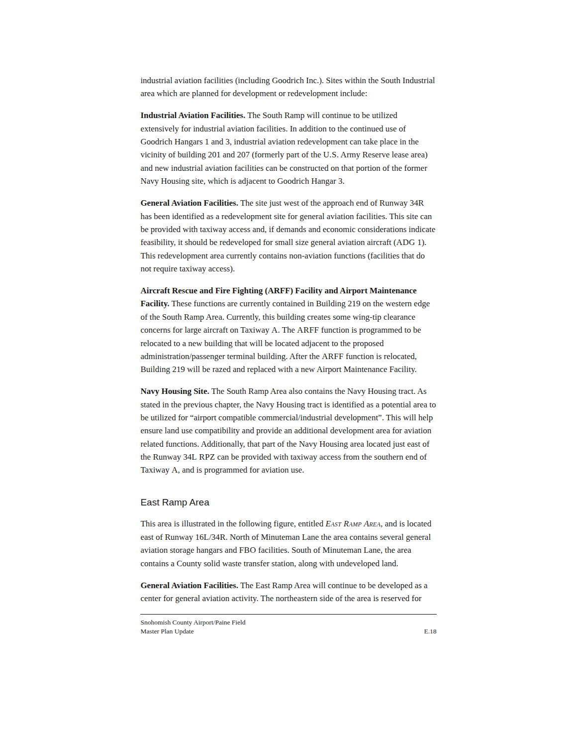industrial aviation facilities (including Goodrich Inc.). Sites within the South Industrial area which are planned for development or redevelopment include:
Industrial Aviation Facilities. The South Ramp will continue to be utilized extensively for industrial aviation facilities. In addition to the continued use of Goodrich Hangars 1 and 3, industrial aviation redevelopment can take place in the vicinity of building 201 and 207 (formerly part of the U.S. Army Reserve lease area) and new industrial aviation facilities can be constructed on that portion of the former Navy Housing site, which is adjacent to Goodrich Hangar 3.
General Aviation Facilities. The site just west of the approach end of Runway 34R has been identified as a redevelopment site for general aviation facilities. This site can be provided with taxiway access and, if demands and economic considerations indicate feasibility, it should be redeveloped for small size general aviation aircraft (ADG 1). This redevelopment area currently contains non-aviation functions (facilities that do not require taxiway access).
Aircraft Rescue and Fire Fighting (ARFF) Facility and Airport Maintenance Facility. These functions are currently contained in Building 219 on the western edge of the South Ramp Area. Currently, this building creates some wing-tip clearance concerns for large aircraft on Taxiway A. The ARFF function is programmed to be relocated to a new building that will be located adjacent to the proposed administration/passenger terminal building. After the ARFF function is relocated, Building 219 will be razed and replaced with a new Airport Maintenance Facility.
Navy Housing Site. The South Ramp Area also contains the Navy Housing tract. As stated in the previous chapter, the Navy Housing tract is identified as a potential area to be utilized for “airport compatible commercial/industrial development”. This will help ensure land use compatibility and provide an additional development area for aviation related functions. Additionally, that part of the Navy Housing area located just east of the Runway 34L RPZ can be provided with taxiway access from the southern end of Taxiway A, and is programmed for aviation use.
East Ramp Area
This area is illustrated in the following figure, entitled East Ramp Area, and is located east of Runway 16L/34R. North of Minuteman Lane the area contains several general aviation storage hangars and FBO facilities. South of Minuteman Lane, the area contains a County solid waste transfer station, along with undeveloped land.
General Aviation Facilities. The East Ramp Area will continue to be developed as a center for general aviation activity. The northeastern side of the area is reserved for
Snohomish County Airport/Paine Field
Master Plan Update
E.18